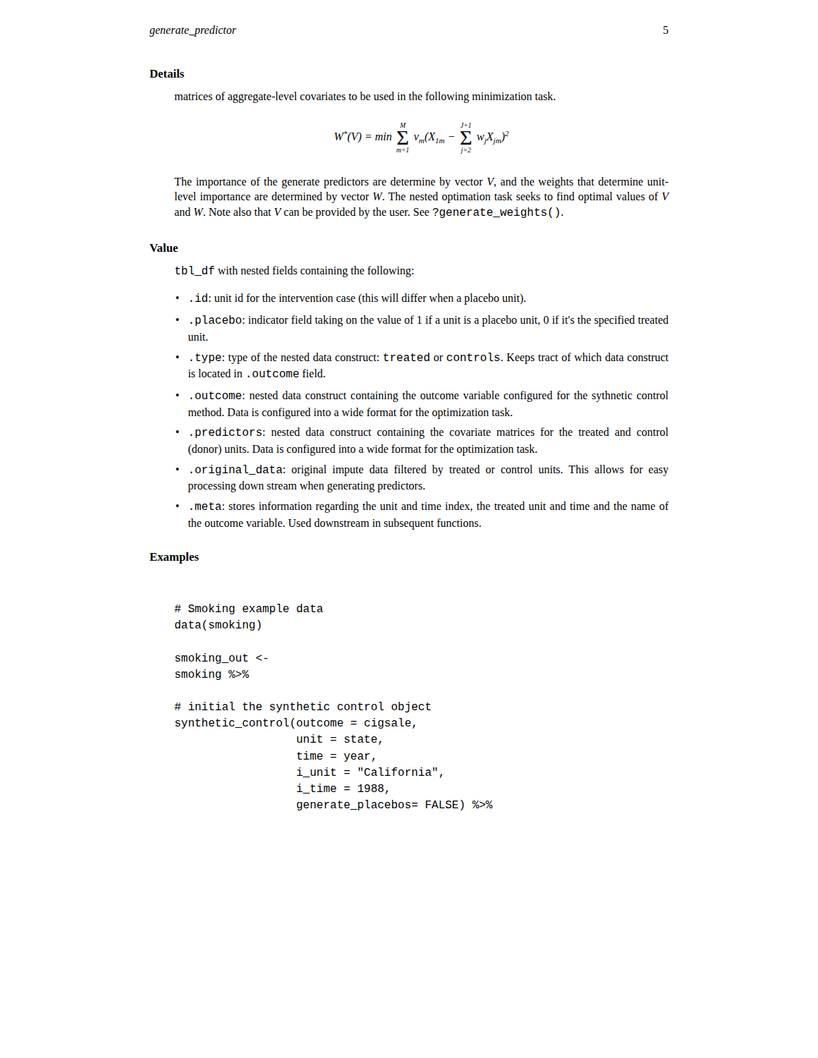generate_predictor 5
Details
matrices of aggregate-level covariates to be used in the following minimization task.
W*(V) = min M Σ m=1 vm(X1m − J+1 Σ j=2 wjXjm)2
The importance of the generate predictors are determine by vector V, and the weights that determine unit-level importance are determined by vector W. The nested optimation task seeks to find optimal values of V and W. Note also that V can be provided by the user. See ?generate_weights().
Value
tbl_df with nested fields containing the following:
.id: unit id for the intervention case (this will differ when a placebo unit).
.placebo: indicator field taking on the value of 1 if a unit is a placebo unit, 0 if it's the specified treated unit.
.type: type of the nested data construct: treated or controls. Keeps tract of which data construct is located in .outcome field.
.outcome: nested data construct containing the outcome variable configured for the sythnetic control method. Data is configured into a wide format for the optimization task.
.predictors: nested data construct containing the covariate matrices for the treated and control (donor) units. Data is configured into a wide format for the optimization task.
.original_data: original impute data filtered by treated or control units. This allows for easy processing down stream when generating predictors.
.meta: stores information regarding the unit and time index, the treated unit and time and the name of the outcome variable. Used downstream in subsequent functions.
Examples
# Smoking example data
data(smoking)

smoking_out <-
smoking %>%

# initial the synthetic control object
synthetic_control(outcome = cigsale,
                  unit = state,
                  time = year,
                  i_unit = "California",
                  i_time = 1988,
                  generate_placebos= FALSE) %>%